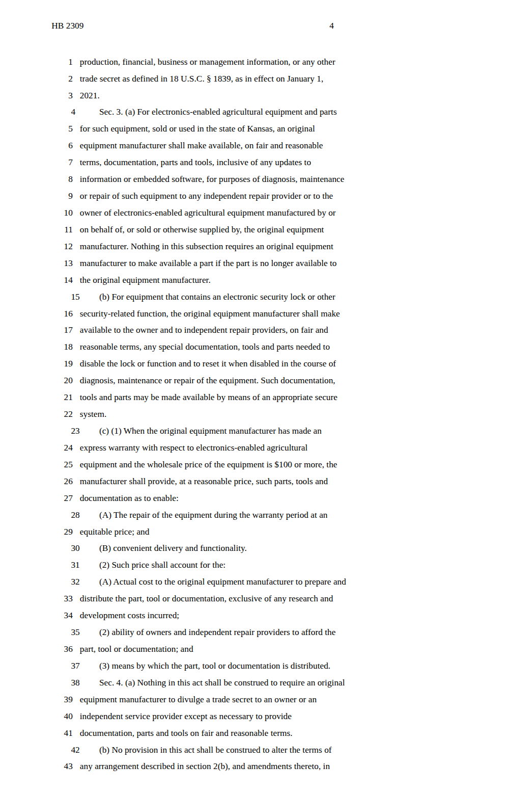HB 2309 4
1production, financial, business or management information, or any other
2trade secret as defined in 18 U.S.C. § 1839, as in effect on January 1,
32021.
4 Sec. 3. (a) For electronics-enabled agricultural equipment and parts
5for such equipment, sold or used in the state of Kansas, an original
6equipment manufacturer shall make available, on fair and reasonable
7terms, documentation, parts and tools, inclusive of any updates to
8information or embedded software, for purposes of diagnosis, maintenance
9or repair of such equipment to any independent repair provider or to the
10owner of electronics-enabled agricultural equipment manufactured by or
11on behalf of, or sold or otherwise supplied by, the original equipment
12manufacturer. Nothing in this subsection requires an original equipment
13manufacturer to make available a part if the part is no longer available to
14the original equipment manufacturer.
15(b) For equipment that contains an electronic security lock or other
16security-related function, the original equipment manufacturer shall make
17available to the owner and to independent repair providers, on fair and
18reasonable terms, any special documentation, tools and parts needed to
19disable the lock or function and to reset it when disabled in the course of
20diagnosis, maintenance or repair of the equipment. Such documentation,
21tools and parts may be made available by means of an appropriate secure
22system.
23(c) (1) When the original equipment manufacturer has made an
24express warranty with respect to electronics-enabled agricultural
25equipment and the wholesale price of the equipment is $100 or more, the
26manufacturer shall provide, at a reasonable price, such parts, tools and
27documentation as to enable:
28(A) The repair of the equipment during the warranty period at an
29equitable price; and
30(B) convenient delivery and functionality.
31(2) Such price shall account for the:
32(A) Actual cost to the original equipment manufacturer to prepare and
33distribute the part, tool or documentation, exclusive of any research and
34development costs incurred;
35(2) ability of owners and independent repair providers to afford the
36part, tool or documentation; and
37(3) means by which the part, tool or documentation is distributed.
38 Sec. 4. (a) Nothing in this act shall be construed to require an original
39equipment manufacturer to divulge a trade secret to an owner or an
40independent service provider except as necessary to provide
41documentation, parts and tools on fair and reasonable terms.
42(b) No provision in this act shall be construed to alter the terms of
43any arrangement described in section 2(b), and amendments thereto, in